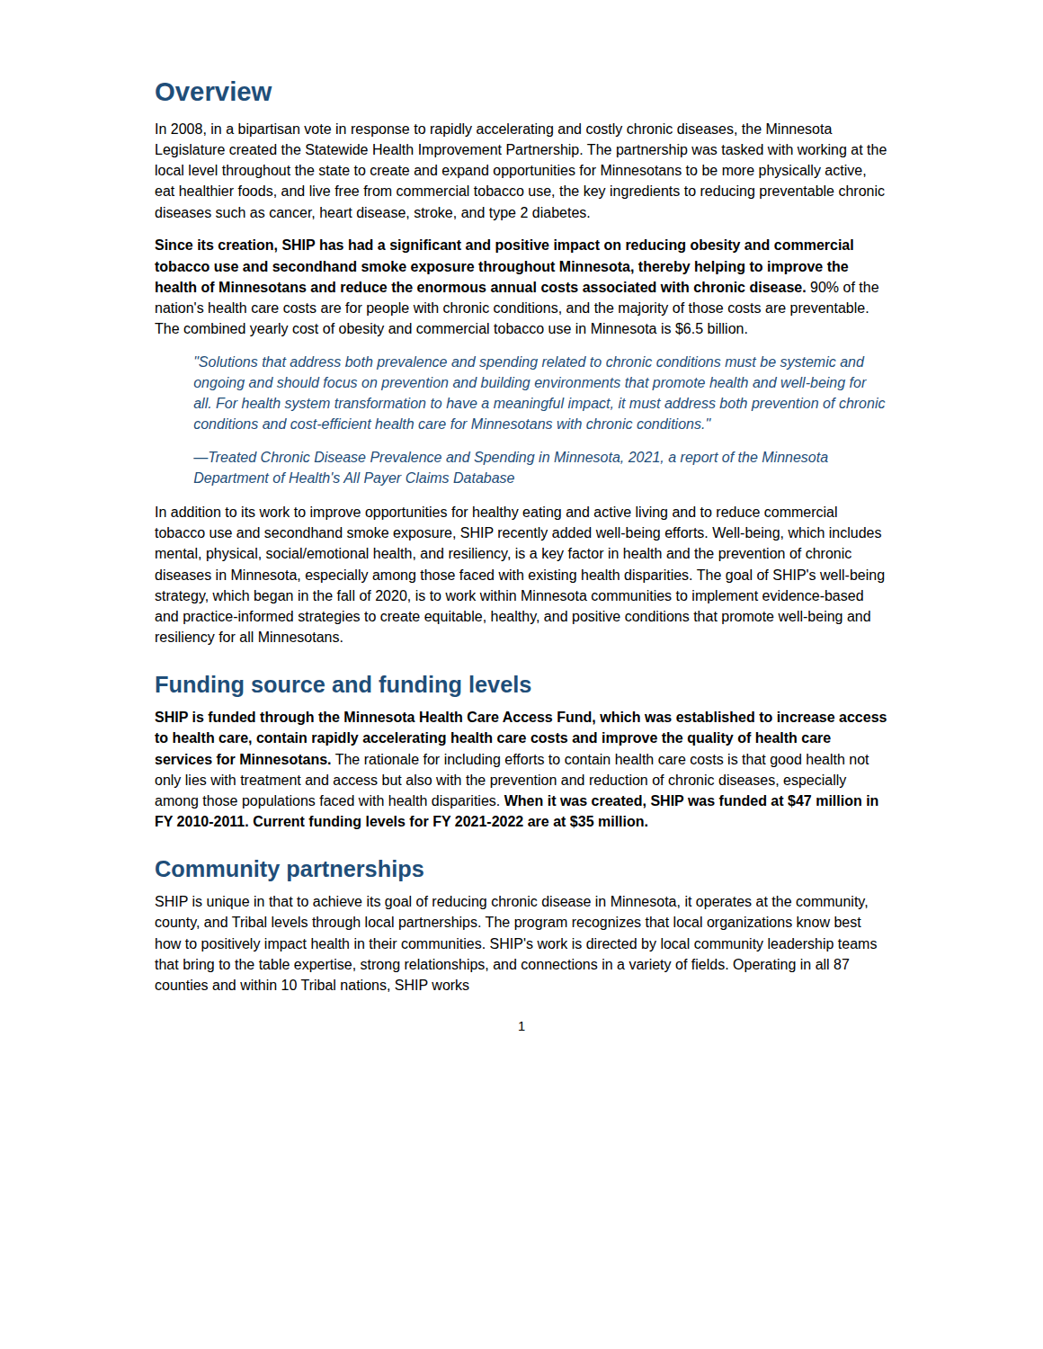Overview
In 2008, in a bipartisan vote in response to rapidly accelerating and costly chronic diseases, the Minnesota Legislature created the Statewide Health Improvement Partnership. The partnership was tasked with working at the local level throughout the state to create and expand opportunities for Minnesotans to be more physically active, eat healthier foods, and live free from commercial tobacco use, the key ingredients to reducing preventable chronic diseases such as cancer, heart disease, stroke, and type 2 diabetes.
Since its creation, SHIP has had a significant and positive impact on reducing obesity and commercial tobacco use and secondhand smoke exposure throughout Minnesota, thereby helping to improve the health of Minnesotans and reduce the enormous annual costs associated with chronic disease. 90% of the nation's health care costs are for people with chronic conditions, and the majority of those costs are preventable. The combined yearly cost of obesity and commercial tobacco use in Minnesota is $6.5 billion.
"Solutions that address both prevalence and spending related to chronic conditions must be systemic and ongoing and should focus on prevention and building environments that promote health and well-being for all. For health system transformation to have a meaningful impact, it must address both prevention of chronic conditions and cost-efficient health care for Minnesotans with chronic conditions."
—Treated Chronic Disease Prevalence and Spending in Minnesota, 2021, a report of the Minnesota Department of Health's All Payer Claims Database
In addition to its work to improve opportunities for healthy eating and active living and to reduce commercial tobacco use and secondhand smoke exposure, SHIP recently added well-being efforts. Well-being, which includes mental, physical, social/emotional health, and resiliency, is a key factor in health and the prevention of chronic diseases in Minnesota, especially among those faced with existing health disparities. The goal of SHIP's well-being strategy, which began in the fall of 2020, is to work within Minnesota communities to implement evidence-based and practice-informed strategies to create equitable, healthy, and positive conditions that promote well-being and resiliency for all Minnesotans.
Funding source and funding levels
SHIP is funded through the Minnesota Health Care Access Fund, which was established to increase access to health care, contain rapidly accelerating health care costs and improve the quality of health care services for Minnesotans. The rationale for including efforts to contain health care costs is that good health not only lies with treatment and access but also with the prevention and reduction of chronic diseases, especially among those populations faced with health disparities. When it was created, SHIP was funded at $47 million in FY 2010-2011. Current funding levels for FY 2021-2022 are at $35 million.
Community partnerships
SHIP is unique in that to achieve its goal of reducing chronic disease in Minnesota, it operates at the community, county, and Tribal levels through local partnerships. The program recognizes that local organizations know best how to positively impact health in their communities. SHIP's work is directed by local community leadership teams that bring to the table expertise, strong relationships, and connections in a variety of fields. Operating in all 87 counties and within 10 Tribal nations, SHIP works
1